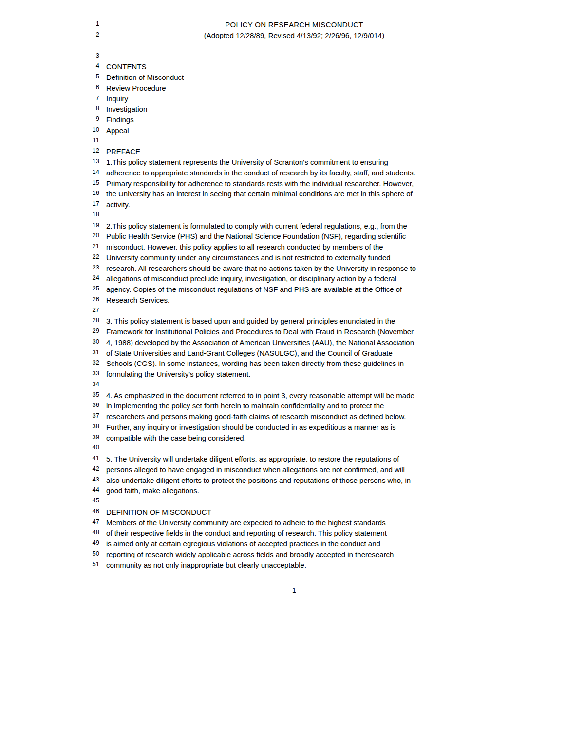1
POLICY ON RESEARCH MISCONDUCT
2
(Adopted 12/28/89, Revised 4/13/92; 2/26/96, 12/9/014)
3
4 CONTENTS
5 Definition of Misconduct
6 Review Procedure
7 Inquiry
8 Investigation
9 Findings
10 Appeal
11
12 PREFACE
131.This policy statement represents the University of Scranton's commitment to ensuring
14adherence to appropriate standards in the conduct of research by its faculty, staff, and students.
15 Primary responsibility for adherence to standards rests with the individual researcher. However,
16the University has an interest in seeing that certain minimal conditions are met in this sphere of
17activity.
18
192.This policy statement is formulated to comply with current federal regulations, e.g., from the
20 Public Health Service (PHS) and the National Science Foundation (NSF), regarding scientific
21misconduct. However, this policy applies to all research conducted by members of the
22 University community under any circumstances and is not restricted to externally funded
23research. All researchers should be aware that no actions taken by the University in response to
24allegations of misconduct preclude inquiry, investigation, or disciplinary action by a federal
25agency. Copies of the misconduct regulations of NSF and PHS are available at the Office of
26 Research Services.
27
283. This policy statement is based upon and guided by general principles enunciated in the
29 Framework for Institutional Policies and Procedures to Deal with Fraud in Research (November
304, 1988) developed by the Association of American Universities (AAU), the National Association
31of State Universities and Land-Grant Colleges (NASULGC), and the Council of Graduate
32 Schools (CGS). In some instances, wording has been taken directly from these guidelines in
33formulating the University's policy statement.
34
354. As emphasized in the document referred to in point 3, every reasonable attempt will be made
36in implementing the policy set forth herein to maintain confidentiality and to protect the
37researchers and persons making good-faith claims of research misconduct as defined below.
38 Further, any inquiry or investigation should be conducted in as expeditious a manner as is
39compatible with the case being considered.
40
415. The University will undertake diligent efforts, as appropriate, to restore the reputations of
42persons alleged to have engaged in misconduct when allegations are not confirmed, and will
43also undertake diligent efforts to protect the positions and reputations of those persons who, in
44good faith, make allegations.
45
46 DEFINITION OF MISCONDUCT
47 Members of the University community are expected to adhere to the highest standards
48of their respective fields in the conduct and reporting of research. This policy statement
49is aimed only at certain egregious violations of accepted practices in the conduct and
50reporting of research widely applicable across fields and broadly accepted in theresearch
51community as not only inappropriate but clearly unacceptable.
1